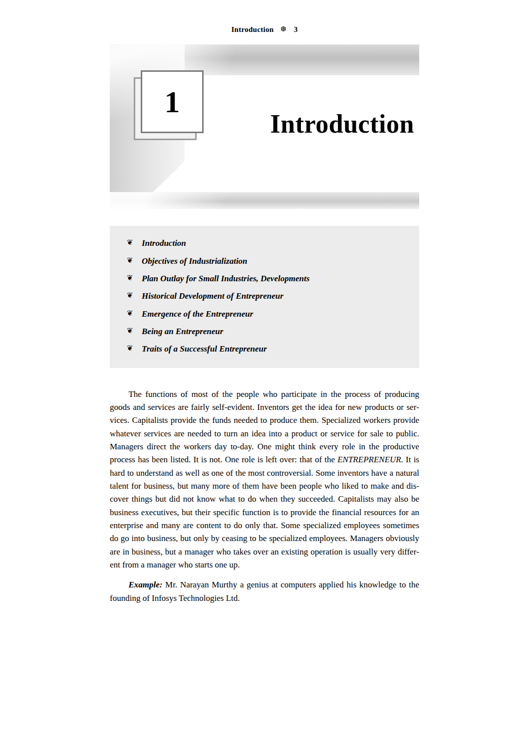Introduction ❆ 3
1
Introduction
Introduction
Objectives of Industrialization
Plan Outlay for Small Industries, Developments
Historical Development of Entrepreneur
Emergence of the Entrepreneur
Being an Entrepreneur
Traits of a Successful Entrepreneur
The functions of most of the people who participate in the process of producing goods and services are fairly self-evident. Inventors get the idea for new products or services. Capitalists provide the funds needed to produce them. Specialized workers provide whatever services are needed to turn an idea into a product or service for sale to public. Managers direct the workers day to-day. One might think every role in the productive process has been listed. It is not. One role is left over: that of the ENTREPRENEUR. It is hard to understand as well as one of the most controversial. Some inventors have a natural talent for business, but many more of them have been people who liked to make and discover things but did not know what to do when they succeeded. Capitalists may also be business executives, but their specific function is to provide the financial resources for an enterprise and many are content to do only that. Some specialized employees sometimes do go into business, but only by ceasing to be specialized employees. Managers obviously are in business, but a manager who takes over an existing operation is usually very different from a manager who starts one up.
Example: Mr. Narayan Murthy a genius at computers applied his knowledge to the founding of Infosys Technologies Ltd.